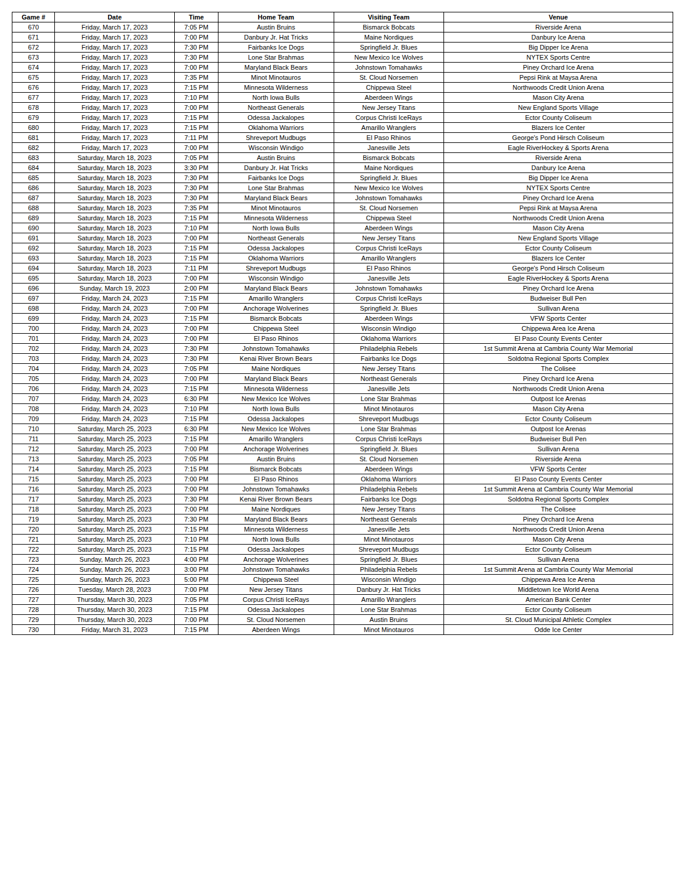Hockey Game Schedule March 2023
| Game # | Date | Time | Home Team | Visiting Team | Venue |
| --- | --- | --- | --- | --- | --- |
| 670 | Friday, March 17, 2023 | 7:05 PM | Austin Bruins | Bismarck Bobcats | Riverside Arena |
| 671 | Friday, March 17, 2023 | 7:00 PM | Danbury Jr. Hat Tricks | Maine Nordiques | Danbury Ice Arena |
| 672 | Friday, March 17, 2023 | 7:30 PM | Fairbanks Ice Dogs | Springfield Jr. Blues | Big Dipper Ice Arena |
| 673 | Friday, March 17, 2023 | 7:30 PM | Lone Star Brahmas | New Mexico Ice Wolves | NYTEX Sports Centre |
| 674 | Friday, March 17, 2023 | 7:00 PM | Maryland Black Bears | Johnstown Tomahawks | Piney Orchard Ice Arena |
| 675 | Friday, March 17, 2023 | 7:35 PM | Minot Minotauros | St. Cloud Norsemen | Pepsi Rink at Maysa Arena |
| 676 | Friday, March 17, 2023 | 7:15 PM | Minnesota Wilderness | Chippewa Steel | Northwoods Credit Union Arena |
| 677 | Friday, March 17, 2023 | 7:10 PM | North Iowa Bulls | Aberdeen Wings | Mason City Arena |
| 678 | Friday, March 17, 2023 | 7:00 PM | Northeast Generals | New Jersey Titans | New England Sports Village |
| 679 | Friday, March 17, 2023 | 7:15 PM | Odessa Jackalopes | Corpus Christi IceRays | Ector County Coliseum |
| 680 | Friday, March 17, 2023 | 7:15 PM | Oklahoma Warriors | Amarillo Wranglers | Blazers Ice Center |
| 681 | Friday, March 17, 2023 | 7:11 PM | Shreveport Mudbugs | El Paso Rhinos | George's Pond Hirsch Coliseum |
| 682 | Friday, March 17, 2023 | 7:00 PM | Wisconsin Windigo | Janesville Jets | Eagle RiverHockey & Sports Arena |
| 683 | Saturday, March 18, 2023 | 7:05 PM | Austin Bruins | Bismarck Bobcats | Riverside Arena |
| 684 | Saturday, March 18, 2023 | 3:30 PM | Danbury Jr. Hat Tricks | Maine Nordiques | Danbury Ice Arena |
| 685 | Saturday, March 18, 2023 | 7:30 PM | Fairbanks Ice Dogs | Springfield Jr. Blues | Big Dipper Ice Arena |
| 686 | Saturday, March 18, 2023 | 7:30 PM | Lone Star Brahmas | New Mexico Ice Wolves | NYTEX Sports Centre |
| 687 | Saturday, March 18, 2023 | 7:30 PM | Maryland Black Bears | Johnstown Tomahawks | Piney Orchard Ice Arena |
| 688 | Saturday, March 18, 2023 | 7:35 PM | Minot Minotauros | St. Cloud Norsemen | Pepsi Rink at Maysa Arena |
| 689 | Saturday, March 18, 2023 | 7:15 PM | Minnesota Wilderness | Chippewa Steel | Northwoods Credit Union Arena |
| 690 | Saturday, March 18, 2023 | 7:10 PM | North Iowa Bulls | Aberdeen Wings | Mason City Arena |
| 691 | Saturday, March 18, 2023 | 7:00 PM | Northeast Generals | New Jersey Titans | New England Sports Village |
| 692 | Saturday, March 18, 2023 | 7:15 PM | Odessa Jackalopes | Corpus Christi IceRays | Ector County Coliseum |
| 693 | Saturday, March 18, 2023 | 7:15 PM | Oklahoma Warriors | Amarillo Wranglers | Blazers Ice Center |
| 694 | Saturday, March 18, 2023 | 7:11 PM | Shreveport Mudbugs | El Paso Rhinos | George's Pond Hirsch Coliseum |
| 695 | Saturday, March 18, 2023 | 7:00 PM | Wisconsin Windigo | Janesville Jets | Eagle RiverHockey & Sports Arena |
| 696 | Sunday, March 19, 2023 | 2:00 PM | Maryland Black Bears | Johnstown Tomahawks | Piney Orchard Ice Arena |
| 697 | Friday, March 24, 2023 | 7:15 PM | Amarillo Wranglers | Corpus Christi IceRays | Budweiser Bull Pen |
| 698 | Friday, March 24, 2023 | 7:00 PM | Anchorage Wolverines | Springfield Jr. Blues | Sullivan Arena |
| 699 | Friday, March 24, 2023 | 7:15 PM | Bismarck Bobcats | Aberdeen Wings | VFW Sports Center |
| 700 | Friday, March 24, 2023 | 7:00 PM | Chippewa Steel | Wisconsin Windigo | Chippewa Area Ice Arena |
| 701 | Friday, March 24, 2023 | 7:00 PM | El Paso Rhinos | Oklahoma Warriors | El Paso County Events Center |
| 702 | Friday, March 24, 2023 | 7:30 PM | Johnstown Tomahawks | Philadelphia Rebels | 1st Summit Arena at Cambria County War Memorial |
| 703 | Friday, March 24, 2023 | 7:30 PM | Kenai River Brown Bears | Fairbanks Ice Dogs | Soldotna Regional Sports Complex |
| 704 | Friday, March 24, 2023 | 7:05 PM | Maine Nordiques | New Jersey Titans | The Colisee |
| 705 | Friday, March 24, 2023 | 7:00 PM | Maryland Black Bears | Northeast Generals | Piney Orchard Ice Arena |
| 706 | Friday, March 24, 2023 | 7:15 PM | Minnesota Wilderness | Janesville Jets | Northwoods Credit Union Arena |
| 707 | Friday, March 24, 2023 | 6:30 PM | New Mexico Ice Wolves | Lone Star Brahmas | Outpost Ice Arenas |
| 708 | Friday, March 24, 2023 | 7:10 PM | North Iowa Bulls | Minot Minotauros | Mason City Arena |
| 709 | Friday, March 24, 2023 | 7:15 PM | Odessa Jackalopes | Shreveport Mudbugs | Ector County Coliseum |
| 710 | Saturday, March 25, 2023 | 6:30 PM | New Mexico Ice Wolves | Lone Star Brahmas | Outpost Ice Arenas |
| 711 | Saturday, March 25, 2023 | 7:15 PM | Amarillo Wranglers | Corpus Christi IceRays | Budweiser Bull Pen |
| 712 | Saturday, March 25, 2023 | 7:00 PM | Anchorage Wolverines | Springfield Jr. Blues | Sullivan Arena |
| 713 | Saturday, March 25, 2023 | 7:05 PM | Austin Bruins | St. Cloud Norsemen | Riverside Arena |
| 714 | Saturday, March 25, 2023 | 7:15 PM | Bismarck Bobcats | Aberdeen Wings | VFW Sports Center |
| 715 | Saturday, March 25, 2023 | 7:00 PM | El Paso Rhinos | Oklahoma Warriors | El Paso County Events Center |
| 716 | Saturday, March 25, 2023 | 7:00 PM | Johnstown Tomahawks | Philadelphia Rebels | 1st Summit Arena at Cambria County War Memorial |
| 717 | Saturday, March 25, 2023 | 7:30 PM | Kenai River Brown Bears | Fairbanks Ice Dogs | Soldotna Regional Sports Complex |
| 718 | Saturday, March 25, 2023 | 7:00 PM | Maine Nordiques | New Jersey Titans | The Colisee |
| 719 | Saturday, March 25, 2023 | 7:30 PM | Maryland Black Bears | Northeast Generals | Piney Orchard Ice Arena |
| 720 | Saturday, March 25, 2023 | 7:15 PM | Minnesota Wilderness | Janesville Jets | Northwoods Credit Union Arena |
| 721 | Saturday, March 25, 2023 | 7:10 PM | North Iowa Bulls | Minot Minotauros | Mason City Arena |
| 722 | Saturday, March 25, 2023 | 7:15 PM | Odessa Jackalopes | Shreveport Mudbugs | Ector County Coliseum |
| 723 | Sunday, March 26, 2023 | 4:00 PM | Anchorage Wolverines | Springfield Jr. Blues | Sullivan Arena |
| 724 | Sunday, March 26, 2023 | 3:00 PM | Johnstown Tomahawks | Philadelphia Rebels | 1st Summit Arena at Cambria County War Memorial |
| 725 | Sunday, March 26, 2023 | 5:00 PM | Chippewa Steel | Wisconsin Windigo | Chippewa Area Ice Arena |
| 726 | Tuesday, March 28, 2023 | 7:00 PM | New Jersey Titans | Danbury Jr. Hat Tricks | Middletown Ice World Arena |
| 727 | Thursday, March 30, 2023 | 7:05 PM | Corpus Christi IceRays | Amarillo Wranglers | American Bank Center |
| 728 | Thursday, March 30, 2023 | 7:15 PM | Odessa Jackalopes | Lone Star Brahmas | Ector County Coliseum |
| 729 | Thursday, March 30, 2023 | 7:00 PM | St. Cloud Norsemen | Austin Bruins | St. Cloud Municipal Athletic Complex |
| 730 | Friday, March 31, 2023 | 7:15 PM | Aberdeen Wings | Minot Minotauros | Odde Ice Center |